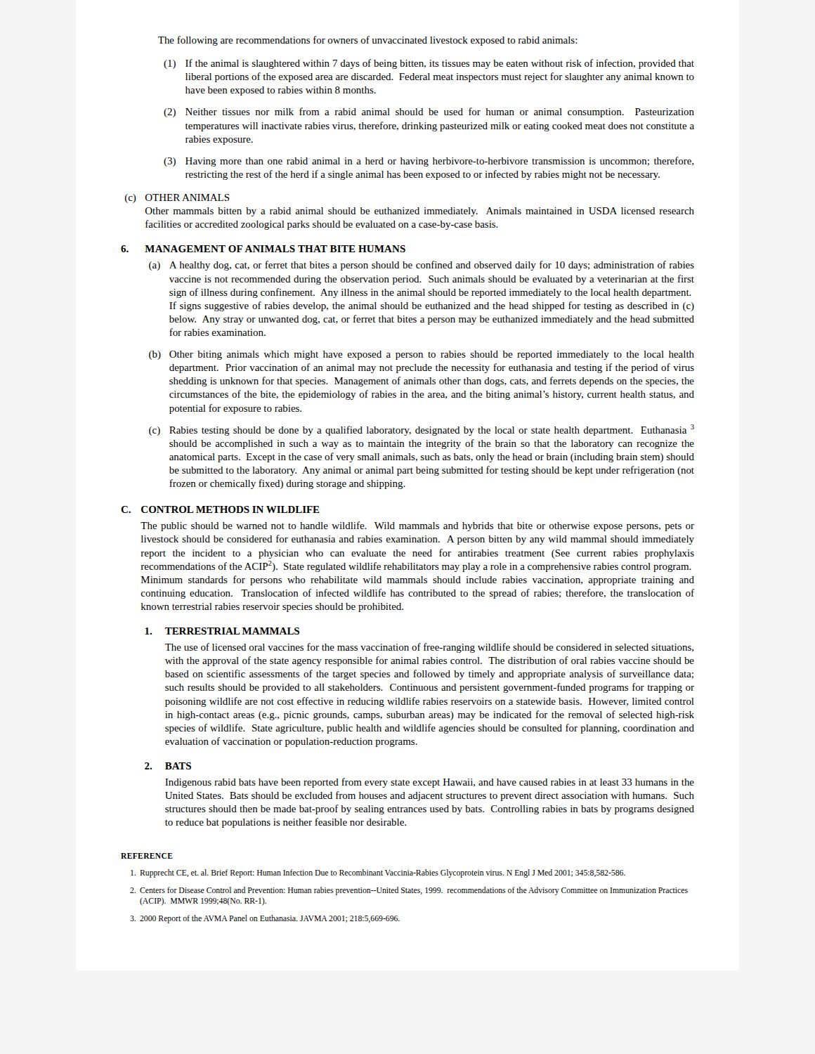The following are recommendations for owners of unvaccinated livestock exposed to rabid animals:
(1) If the animal is slaughtered within 7 days of being bitten, its tissues may be eaten without risk of infection, provided that liberal portions of the exposed area are discarded. Federal meat inspectors must reject for slaughter any animal known to have been exposed to rabies within 8 months.
(2) Neither tissues nor milk from a rabid animal should be used for human or animal consumption. Pasteurization temperatures will inactivate rabies virus, therefore, drinking pasteurized milk or eating cooked meat does not constitute a rabies exposure.
(3) Having more than one rabid animal in a herd or having herbivore-to-herbivore transmission is uncommon; therefore, restricting the rest of the herd if a single animal has been exposed to or infected by rabies might not be necessary.
(c)
OTHER ANIMALS
Other mammals bitten by a rabid animal should be euthanized immediately. Animals maintained in USDA licensed research facilities or accredited zoological parks should be evaluated on a case-by-case basis.
6.
Management of Animals That Bite Humans
(a)
A healthy dog, cat, or ferret that bites a person should be confined and observed daily for 10 days; administration of rabies vaccine is not recommended during the observation period. Such animals should be evaluated by a veterinarian at the first sign of illness during confinement. Any illness in the animal should be reported immediately to the local health department. If signs suggestive of rabies develop, the animal should be euthanized and the head shipped for testing as described in (c) below. Any stray or unwanted dog, cat, or ferret that bites a person may be euthanized immediately and the head submitted for rabies examination.
(b)
Other biting animals which might have exposed a person to rabies should be reported immediately to the local health department. Prior vaccination of an animal may not preclude the necessity for euthanasia and testing if the period of virus shedding is unknown for that species. Management of animals other than dogs, cats, and ferrets depends on the species, the circumstances of the bite, the epidemiology of rabies in the area, and the biting animal’s history, current health status, and potential for exposure to rabies.
(c)
Rabies testing should be done by a qualified laboratory, designated by the local or state health department. Euthanasia 3 should be accomplished in such a way as to maintain the integrity of the brain so that the laboratory can recognize the anatomical parts. Except in the case of very small animals, such as bats, only the head or brain (including brain stem) should be submitted to the laboratory. Any animal or animal part being submitted for testing should be kept under refrigeration (not frozen or chemically fixed) during storage and shipping.
C.
Control Methods in Wildlife
The public should be warned not to handle wildlife. Wild mammals and hybrids that bite or otherwise expose persons, pets or livestock should be considered for euthanasia and rabies examination. A person bitten by any wild mammal should immediately report the incident to a physician who can evaluate the need for antirabies treatment (See current rabies prophylaxis recommendations of the ACIP2). State regulated wildlife rehabilitators may play a role in a comprehensive rabies control program. Minimum standards for persons who rehabilitate wild mammals should include rabies vaccination, appropriate training and continuing education. Translocation of infected wildlife has contributed to the spread of rabies; therefore, the translocation of known terrestrial rabies reservoir species should be prohibited.
1.
Terrestrial Mammals
The use of licensed oral vaccines for the mass vaccination of free-ranging wildlife should be considered in selected situations, with the approval of the state agency responsible for animal rabies control. The distribution of oral rabies vaccine should be based on scientific assessments of the target species and followed by timely and appropriate analysis of surveillance data; such results should be provided to all stakeholders. Continuous and persistent government-funded programs for trapping or poisoning wildlife are not cost effective in reducing wildlife rabies reservoirs on a statewide basis. However, limited control in high-contact areas (e.g., picnic grounds, camps, suburban areas) may be indicated for the removal of selected high-risk species of wildlife. State agriculture, public health and wildlife agencies should be consulted for planning, coordination and evaluation of vaccination or population-reduction programs.
2.
Bats
Indigenous rabid bats have been reported from every state except Hawaii, and have caused rabies in at least 33 humans in the United States. Bats should be excluded from houses and adjacent structures to prevent direct association with humans. Such structures should then be made bat-proof by sealing entrances used by bats. Controlling rabies in bats by programs designed to reduce bat populations is neither feasible nor desirable.
REFERENCE
Rupprecht CE, et. al. Brief Report: Human Infection Due to Recombinant Vaccinia-Rabies Glycoprotein virus. N Engl J Med 2001; 345:8,582-586.
Centers for Disease Control and Prevention: Human rabies prevention--United States, 1999. recommendations of the Advisory Committee on Immunization Practices (ACIP). MMWR 1999;48(No. RR-1).
2000 Report of the AVMA Panel on Euthanasia. JAVMA 2001; 218:5,669-696.